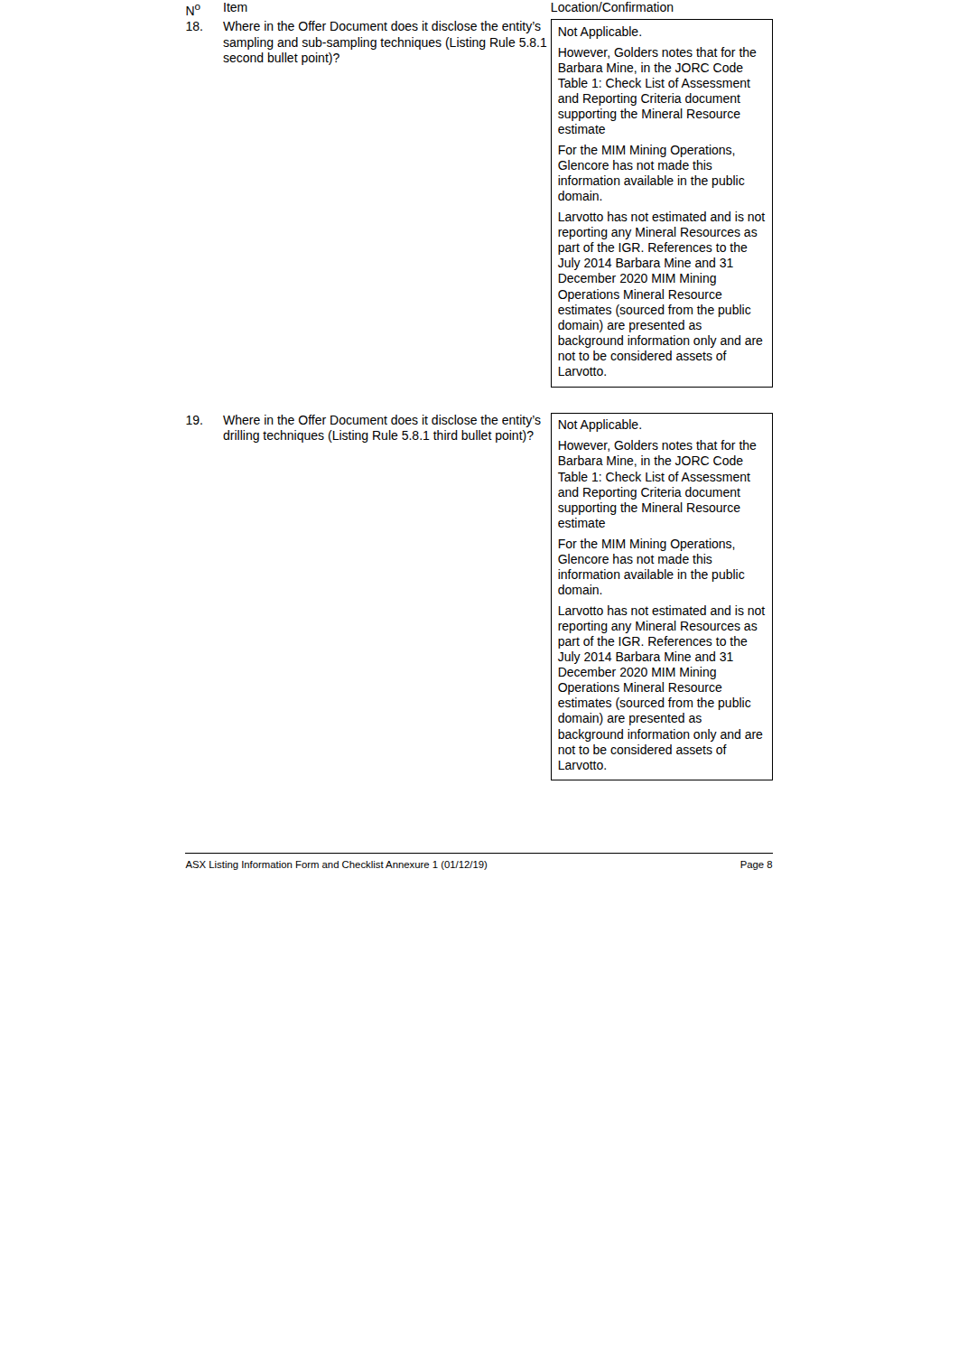| N o | Item | Location/Confirmation |
| 18. | Where in the Offer Document does it disclose the entity’s sampling and sub-sampling techniques (Listing Rule 5.8.1 second bullet point)? | Not Applicable. However, Golders notes that for the Barbara Mine, in the JORC Code Table 1: Check List of Assessment and Reporting Criteria document supporting the Mineral Resource estimate For the MIM Mining Operations, Glencore has not made this information available in the public domain. Larvotto has not estimated and is not reporting any Mineral Resources as part of the IGR. References to the July 2014 Barbara Mine and 31 December 2020 MIM Mining Operations Mineral Resource estimates (sourced from the public domain) are presented as background information only and are not to be considered assets of Larvotto. |
| 19. | Where in the Offer Document does it disclose the entity’s drilling techniques (Listing Rule 5.8.1 third bullet point)? | Not Applicable. However, Golders notes that for the Barbara Mine, in the JORC Code Table 1: Check List of Assessment and Reporting Criteria document supporting the Mineral Resource estimate For the MIM Mining Operations, Glencore has not made this information available in the public domain. Larvotto has not estimated and is not reporting any Mineral Resources as part of the IGR. References to the July 2014 Barbara Mine and 31 December 2020 MIM Mining Operations Mineral Resource estimates (sourced from the public domain) are presented as background information only and are not to be considered assets of Larvotto. |
ASX Listing Information Form and Checklist Annexure 1 (01/12/19) Page 8